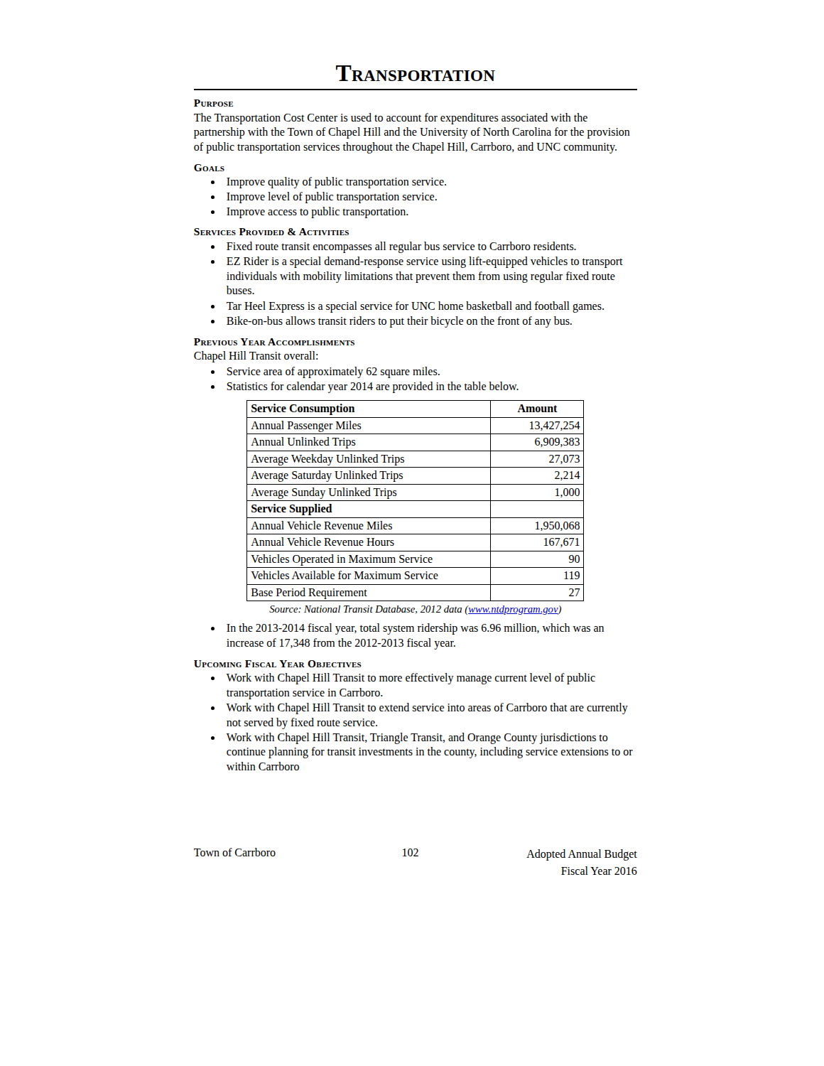Transportation
Purpose
The Transportation Cost Center is used to account for expenditures associated with the partnership with the Town of Chapel Hill and the University of North Carolina for the provision of public transportation services throughout the Chapel Hill, Carrboro, and UNC community.
Goals
Improve quality of public transportation service.
Improve level of public transportation service.
Improve access to public transportation.
Services Provided & Activities
Fixed route transit encompasses all regular bus service to Carrboro residents.
EZ Rider is a special demand-response service using lift-equipped vehicles to transport individuals with mobility limitations that prevent them from using regular fixed route buses.
Tar Heel Express is a special service for UNC home basketball and football games.
Bike-on-bus allows transit riders to put their bicycle on the front of any bus.
Previous Year Accomplishments
Chapel Hill Transit overall:
Service area of approximately 62 square miles.
Statistics for calendar year 2014 are provided in the table below.
| Service Consumption | Amount |
| --- | --- |
| Annual Passenger Miles | 13,427,254 |
| Annual Unlinked Trips | 6,909,383 |
| Average Weekday Unlinked Trips | 27,073 |
| Average Saturday Unlinked Trips | 2,214 |
| Average Sunday Unlinked Trips | 1,000 |
| Service Supplied | |
| Annual Vehicle Revenue Miles | 1,950,068 |
| Annual Vehicle Revenue Hours | 167,671 |
| Vehicles Operated in Maximum Service | 90 |
| Vehicles Available for Maximum Service | 119 |
| Base Period Requirement | 27 |
Source: National Transit Database, 2012 data (www.ntdprogram.gov)
In the 2013-2014 fiscal year, total system ridership was 6.96 million, which was an increase of 17,348 from the 2012-2013 fiscal year.
Upcoming Fiscal Year Objectives
Work with Chapel Hill Transit to more effectively manage current level of public transportation service in Carrboro.
Work with Chapel Hill Transit to extend service into areas of Carrboro that are currently not served by fixed route service.
Work with Chapel Hill Transit, Triangle Transit, and Orange County jurisdictions to continue planning for transit investments in the county, including service extensions to or within Carrboro
Town of Carrboro
102
Adopted Annual Budget
Fiscal Year 2016